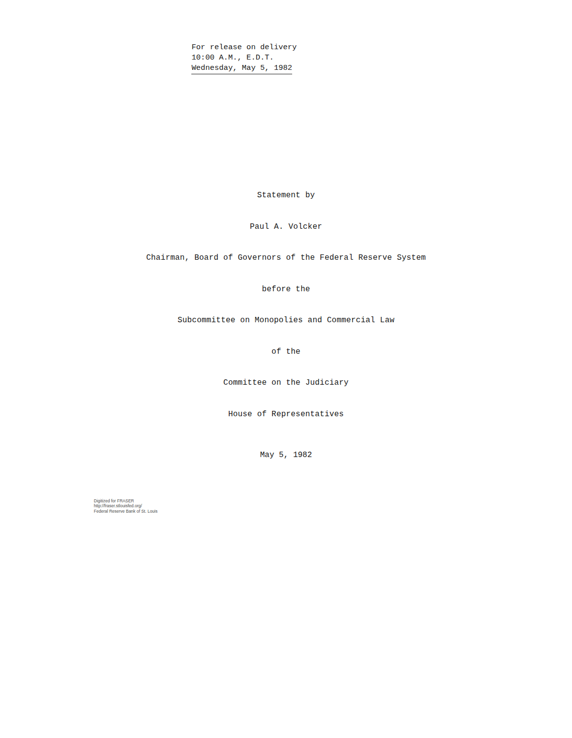For release on delivery
10:00 A.M., E.D.T.
Wednesday, May 5, 1982
Statement by
Paul A. Volcker
Chairman, Board of Governors of the Federal Reserve System
before the
Subcommittee on Monopolies and Commercial Law
of the
Committee on the Judiciary
House of Representatives
May 5, 1982
Digitized for FRASER
http://fraser.stlouisfed.org/
Federal Reserve Bank of St. Louis